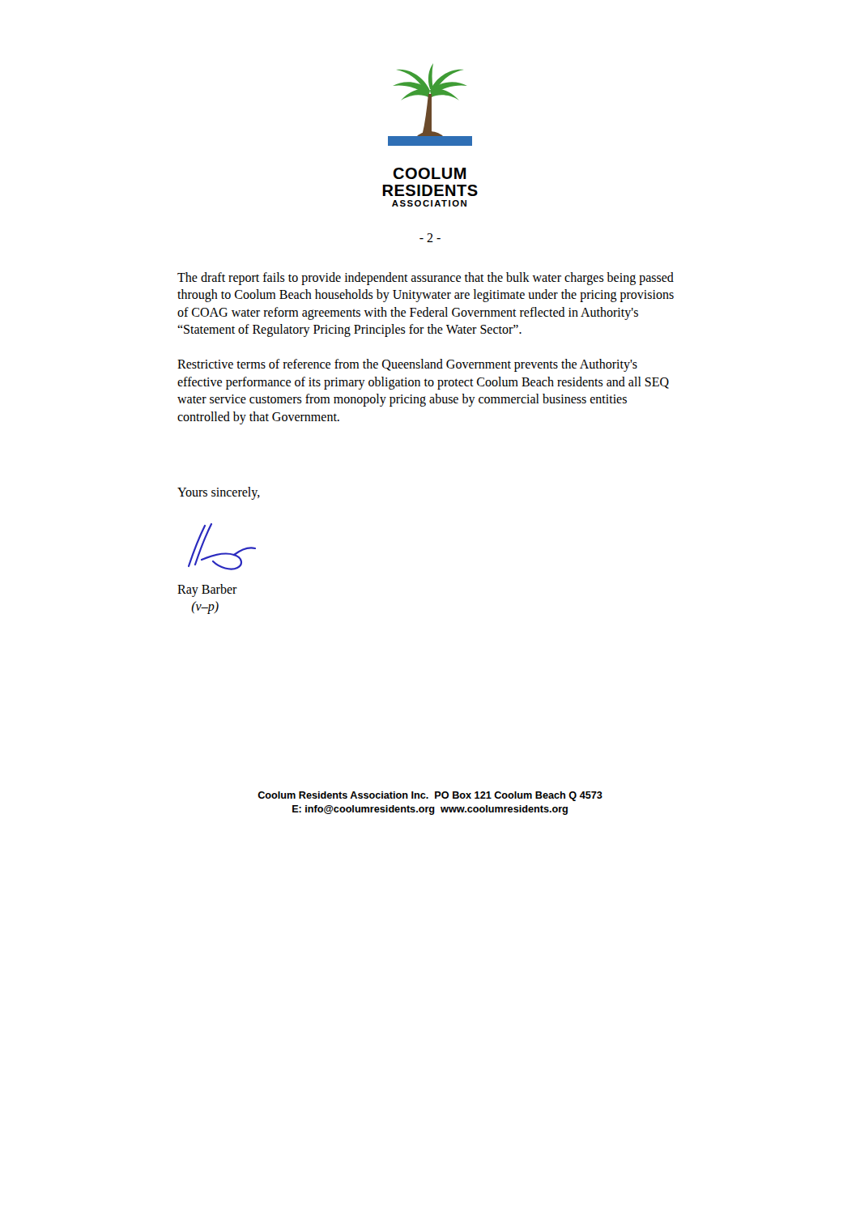COOLUM RESIDENTS ASSOCIATION
- 2 -
The draft report fails to provide independent assurance that the bulk water charges being passed through to Coolum Beach households by Unitywater are legitimate under the pricing provisions of COAG water reform agreements with the Federal Government reflected in Authority's “Statement of Regulatory Pricing Principles for the Water Sector”.
Restrictive terms of reference from the Queensland Government prevents the Authority's effective performance of its primary obligation to protect Coolum Beach residents and all SEQ water service customers from monopoly pricing abuse by commercial business entities controlled by that Government.
Yours sincerely,
Ray Barber (v–p)
Coolum Residents Association Inc. PO Box 121 Coolum Beach Q 4573
E: info@coolumresidents.org www.coolumresidents.org